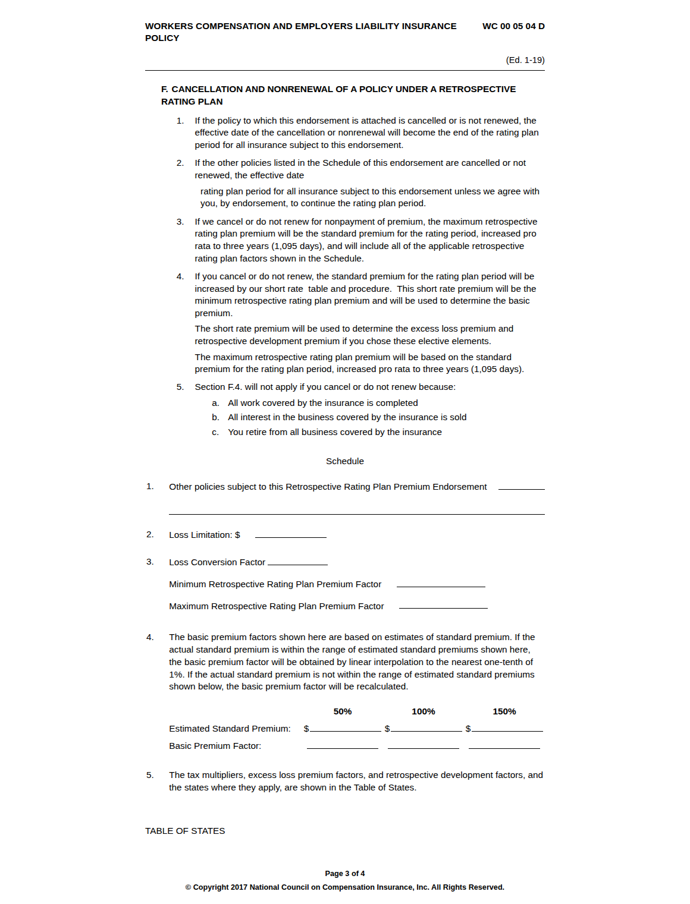WORKERS COMPENSATION AND EMPLOYERS LIABILITY INSURANCE POLICY
WC 00 05 04 D
(Ed. 1-19)
F. CANCELLATION AND NONRENEWAL OF A POLICY UNDER A RETROSPECTIVE RATING PLAN
1.
If the policy to which this endorsement is attached is cancelled or is not renewed, the effective date of the cancellation or nonrenewal will become the end of the rating plan period for all insurance subject to this endorsement.
2.
If the other policies listed in the Schedule of this endorsement are cancelled or not renewed, the effective date
rating plan period for all insurance subject to this endorsement unless we agree with you, by endorsement, to continue the rating plan period.
3.
If we cancel or do not renew for nonpayment of premium, the maximum retrospective rating plan premium will be the standard premium for the rating period, increased pro rata to three years (1,095 days), and will include all of the applicable retrospective rating plan factors shown in the Schedule.
4.
If you cancel or do not renew, the standard premium for the rating plan period will be increased by our short rate table and procedure. This short rate premium will be the minimum retrospective rating plan premium and will be used to determine the basic premium.
The short rate premium will be used to determine the excess loss premium and retrospective development premium if you chose these elective elements.
The maximum retrospective rating plan premium will be based on the standard premium for the rating plan period, increased pro rata to three years (1,095 days).
5.
Section F.4. will not apply if you cancel or do not renew because:
a. All work covered by the insurance is completed
b. All interest in the business covered by the insurance is sold
c. You retire from all business covered by the insurance
Schedule
1.
Other policies subject to this Retrospective Rating Plan Premium Endorsement
2. Loss Limitation: $
3. Loss Conversion Factor
Minimum Retrospective Rating Plan Premium Factor
Maximum Retrospective Rating Plan Premium Factor
4. The basic premium factors shown here are based on estimates of standard premium. If the actual standard premium is within the range of estimated standard premiums shown here, the basic premium factor will be obtained by linear interpolation to the nearest one-tenth of 1%. If the actual standard premium is not within the range of estimated standard premiums shown below, the basic premium factor will be recalculated.
| | 50% | 100% | 150% |
| --- | --- | --- | --- |
| Estimated Standard Premium: | $ | $ | $ |
| Basic Premium Factor: | | | |
5. The tax multipliers, excess loss premium factors, and retrospective development factors, and the states where they apply, are shown in the Table of States.
TABLE OF STATES
Page 3 of 4
© Copyright 2017 National Council on Compensation Insurance, Inc. All Rights Reserved.